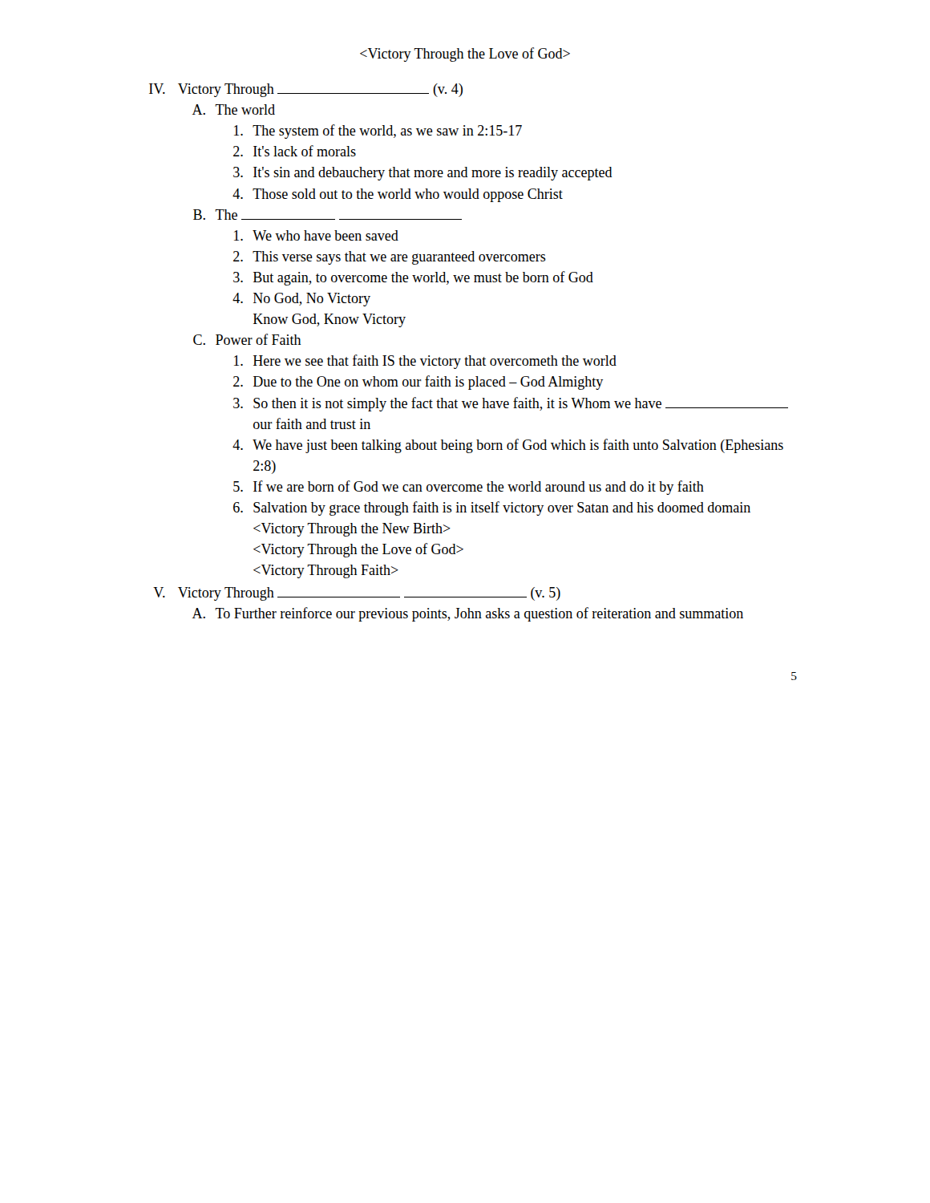<Victory Through the Love of God>
Victory Through (v. 4)
The world
The system of the world, as we saw in 2:15-17
It's lack of morals
It's sin and debauchery that more and more is readily accepted
Those sold out to the world who would oppose Christ
The
We who have been saved
This verse says that we are guaranteed overcomers
But again, to overcome the world, we must be born of God
No God, No Victory
Know God, Know Victory
Power of Faith
Here we see that faith IS the victory that overcometh the world
Due to the One on whom our faith is placed – God Almighty
So then it is not simply the fact that we have faith, it is Whom we have our faith and trust in
We have just been talking about being born of God which is faith unto Salvation (Ephesians 2:8)
If we are born of God we can overcome the world around us and do it by faith
Salvation by grace through faith is in itself victory over Satan and his doomed domain <Victory Through the New Birth> <Victory Through the Love of God> <Victory Through Faith>
Victory Through (v. 5)
To Further reinforce our previous points, John asks a question of reiteration and summation
5